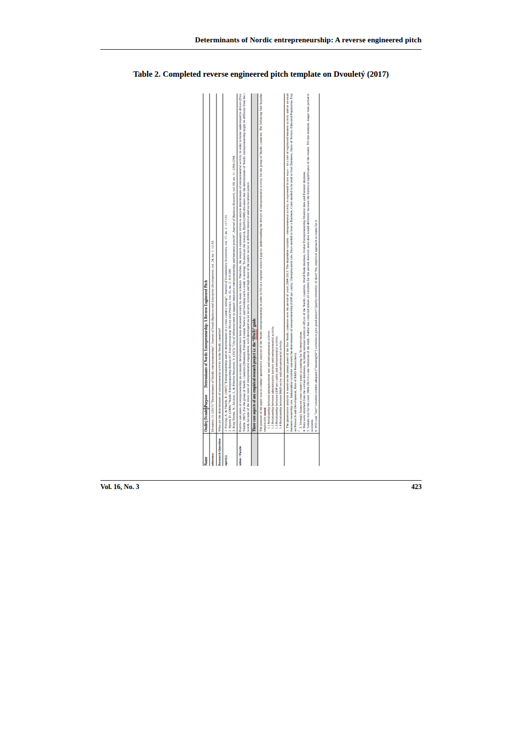Determinants of Nordic entrepreneurship: A reverse engineered pitch
Table 2. Completed reverse engineered pitch template on Dvouletý (2017)
| Pitcher's Name | Ondřej Dvouletý | Purpose Determinants of Nordic Entrepreneurship: A Reverse Engineered Pitch |
| --- | --- | --- |
| (A) Full Reference | Dvouletý, O. (2017) “Determinants of Nordic entrepreneurship”, Journal of Small Business and Enterprise Development , vol. 24, no. 1: 12-33. |
| (B) Basic Research Question | What are the determinants of entrepreneurial activity in the Nordic countries? |
| (C) Key paper(s) | 1. Freytag, A. & Thurik, R. (2007) “Entrepreneurship and its determinants in a cross-country setting”, Journal of Evolutionary Economics , vol. 17, no. 2: 117-131. 2. Hjorth, D. (2008) “Nordic Entrepreneurship Research”, Entrepreneurship Theory and Practice , vol. 32, no. 2: 313-338. 3. Roig-Tierno, N., Alcázar, J., & Ribeiro-Navarrete, S. (2015) “Use of infrastructures to support innovative entrepreneurship and business growth”, Journal of Business Research , vol. 68, no. 11: 2290-2294. |
| (D) Motivation / Puzzle | Positive outcomes of entrepreneurship on economic development have been discussed recently by many scholars. Therefore, the research community strives to analyse determinants of entrepreneurial activity in order to better understand its drivers (Freytag and Thurik, 2007). For the group of Nordic countries (Denmark, Finland, Iceland, Norway and Sweden) such a study is missing. To motivate the research, Hjorth (2008) discusses that the determinants of Nordic entrepreneurship might be different from the rest of the world, because of the lower rates of entrepreneurial engagement, well-developed social security systems and high share of the public sector or different historical and sociocultural patters. |
| THREE | Three core aspects of any empirical research project i.e. the “ IDioTs ” guide |
| (E) Idea | The purpose of the paper was to conduct quantitative analysis of the Nordic entrepreneurship in order to fill-in a regional research gap by understanding the drivers of entrepreneurial activity for the group of Nordic countries. The following four hypotheses were empirically tested . 1.1 Relationship between unemployment rate and entrepreneurial activity. 1.2 Relationship between administrative barriers and entrepreneurial activity. 1.3 Relationship between GDP per capita and entrepreneurial activity. 1.4 Relationship between R&D sector and entrepreneurial activity. |
| (F) Data | 1. The quantitative analysis is based on the annual panel of the five Nordic countries over the period of years 2004-2013. The dependent variable – entrepreneurial activity is expressed in two ways – as a rate of registered business activity and as an established business ownership rate. Independent variables represent the determinants of entrepreneurship (GDP per capita, Unemployment rate, Days needed to Start a Business, Costs needed to be paid to Start Business, Share of Tertiary Educated Population, Expenditures on Research and Development, Rate of R&D Researchers). 2. 3. Strongly balanced cross-country panel accounting for 50 observations. 4. Data were obtained from the various databases, including national statistical offices of the Nordic countries, World Bank database, Global Entrepreneurship Monitor data and Eurostat database. 5. Sample size for the years 2004-2013 is a one limitation of the study. Author has collected almost all variables for this period, however more data would definitely increase the statistical significance of the results. Till this moment, longer time period is not available. 6. Will your “test” variables exhibit adequate (“meaningful”) variation to give good power? Quality/reliability of data? Yes, empirical approach accounts for it. |
Vol. 16, No. 3 423